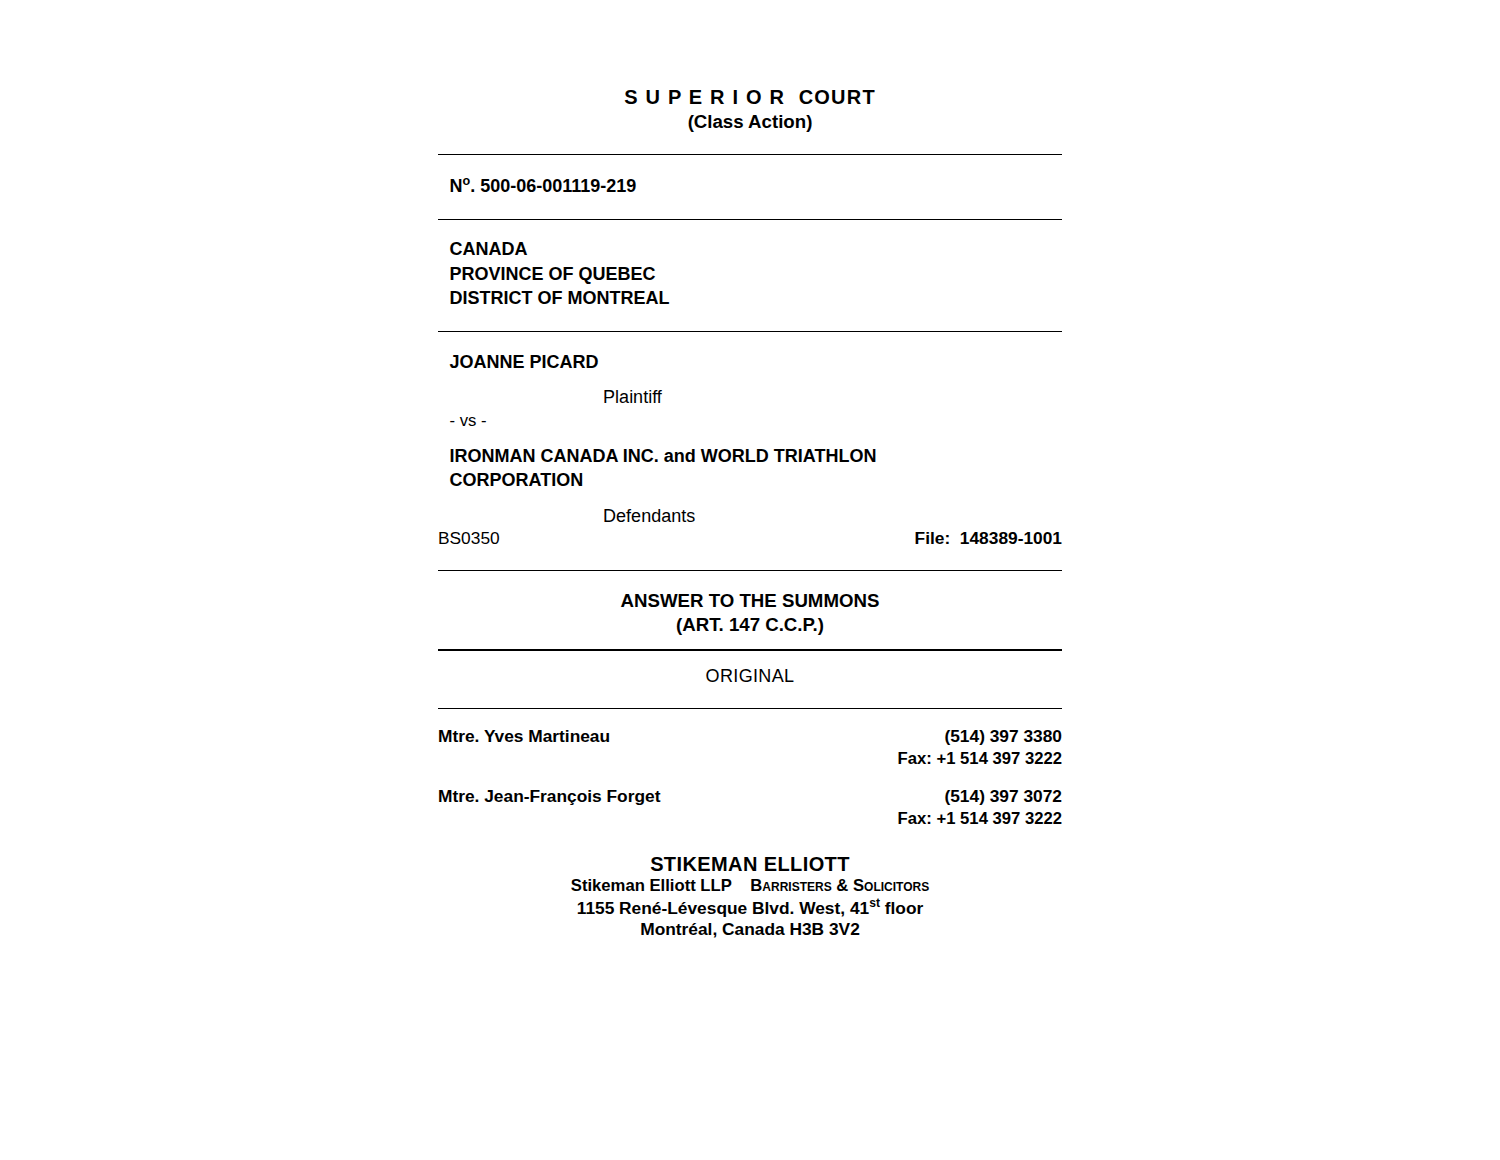S U P E R I O R COURT (Class Action)
No. 500-06-001119-219
CANADA
PROVINCE OF QUEBEC
DISTRICT OF MONTREAL
JOANNE PICARD
Plaintiff
- vs -
IRONMAN CANADA INC. and WORLD TRIATHLON
CORPORATION
Defendants
BS0350 File: 148389-1001
ANSWER TO THE SUMMONS
(ART. 147 C.C.P.)
ORIGINAL
Mtre. Yves Martineau (514) 397 3380
Fax: +1 514 397 3222
Mtre. Jean-François Forget (514) 397 3072
Fax: +1 514 397 3222
STIKEMAN ELLIOTT
Stikeman Elliott LLP Barristers & Solicitors
1155 René-Lévesque Blvd. West, 41st floor
Montréal, Canada H3B 3V2